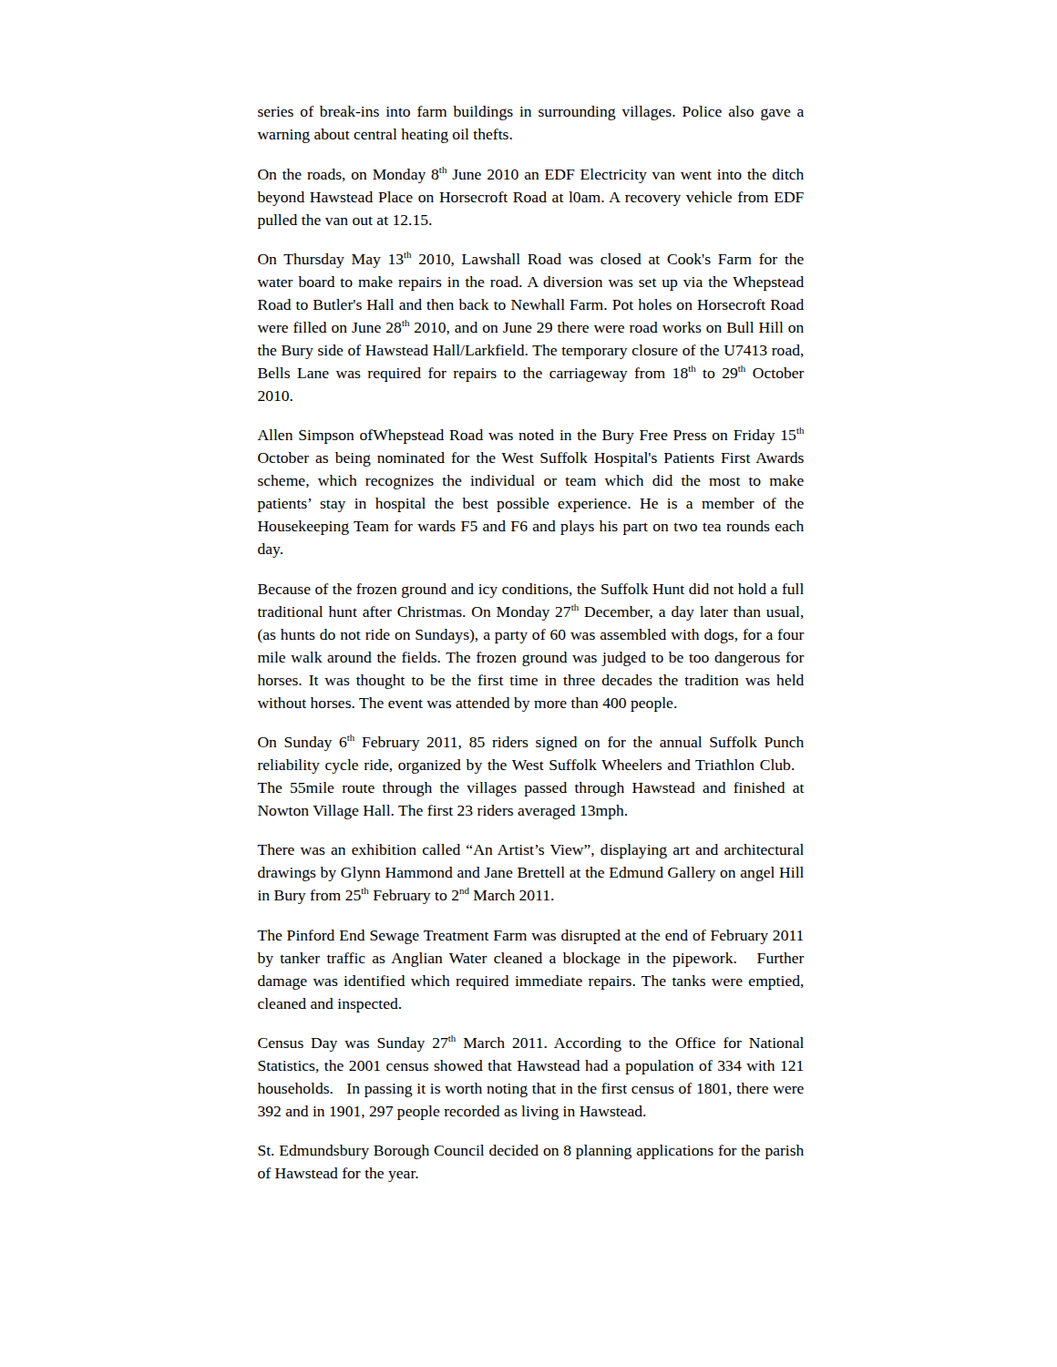series of break-ins into farm buildings in surrounding villages. Police also gave a warning about central heating oil thefts.
On the roads, on Monday 8th June 2010 an EDF Electricity van went into the ditch beyond Hawstead Place on Horsecroft Road at l0am. A recovery vehicle from EDF pulled the van out at 12.15.
On Thursday May 13th 2010, Lawshall Road was closed at Cook's Farm for the water board to make repairs in the road. A diversion was set up via the Whepstead Road to Butler's Hall and then back to Newhall Farm. Pot holes on Horsecroft Road were filled on June 28th 2010, and on June 29 there were road works on Bull Hill on the Bury side of Hawstead Hall/Larkfield. The temporary closure of the U7413 road, Bells Lane was required for repairs to the carriageway from 18th to 29th October 2010.
Allen Simpson ofWhepstead Road was noted in the Bury Free Press on Friday 15th October as being nominated for the West Suffolk Hospital's Patients First Awards scheme, which recognizes the individual or team which did the most to make patients’ stay in hospital the best possible experience. He is a member of the Housekeeping Team for wards F5 and F6 and plays his part on two tea rounds each day.
Because of the frozen ground and icy conditions, the Suffolk Hunt did not hold a full traditional hunt after Christmas. On Monday 27th December, a day later than usual, (as hunts do not ride on Sundays), a party of 60 was assembled with dogs, for a four mile walk around the fields. The frozen ground was judged to be too dangerous for horses. It was thought to be the first time in three decades the tradition was held without horses. The event was attended by more than 400 people.
On Sunday 6th February 2011, 85 riders signed on for the annual Suffolk Punch reliability cycle ride, organized by the West Suffolk Wheelers and Triathlon Club. The 55mile route through the villages passed through Hawstead and finished at Nowton Village Hall. The first 23 riders averaged 13mph.
There was an exhibition called “An Artist’s View”, displaying art and architectural drawings by Glynn Hammond and Jane Brettell at the Edmund Gallery on angel Hill in Bury from 25th February to 2nd March 2011.
The Pinford End Sewage Treatment Farm was disrupted at the end of February 2011 by tanker traffic as Anglian Water cleaned a blockage in the pipework. Further damage was identified which required immediate repairs. The tanks were emptied, cleaned and inspected.
Census Day was Sunday 27th March 2011. According to the Office for National Statistics, the 2001 census showed that Hawstead had a population of 334 with 121 households. In passing it is worth noting that in the first census of 1801, there were 392 and in 1901, 297 people recorded as living in Hawstead.
St. Edmundsbury Borough Council decided on 8 planning applications for the parish of Hawstead for the year.